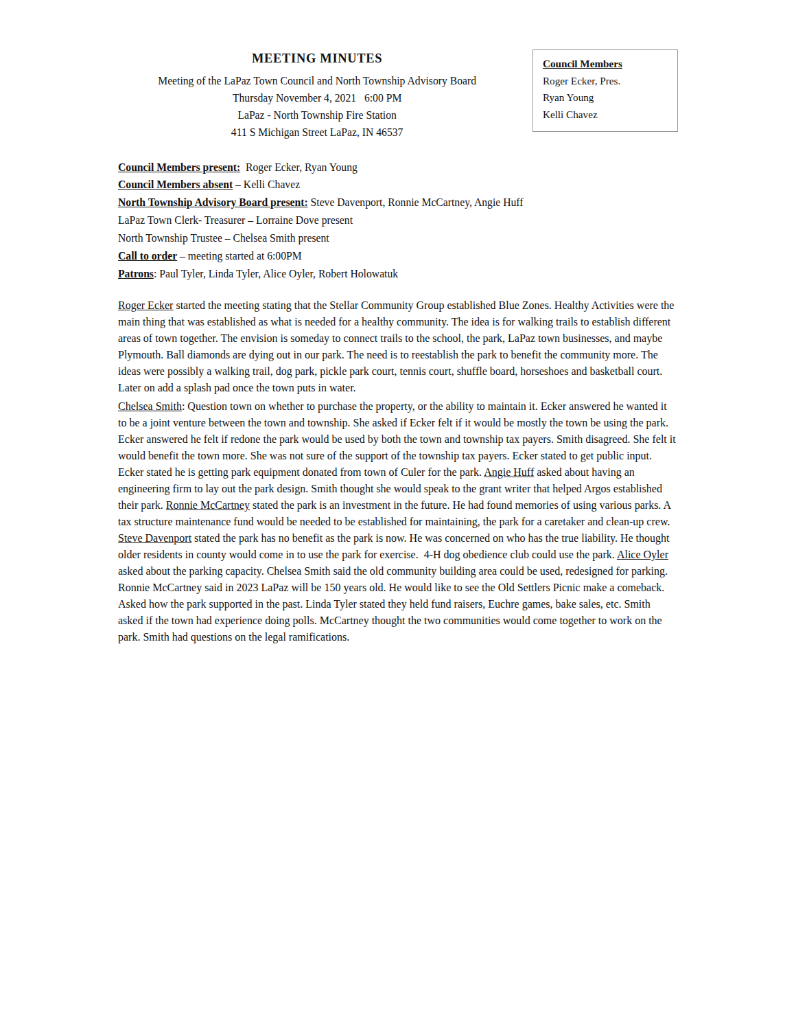MEETING MINUTES
Meeting of the LaPaz Town Council and North Township Advisory Board
Thursday November 4, 2021 6:00 PM
LaPaz - North Township Fire Station
411 S Michigan Street LaPaz, IN 46537
Council Members
Roger Ecker, Pres.
Ryan Young
Kelli Chavez
Council Members present: Roger Ecker, Ryan Young
Council Members absent – Kelli Chavez
North Township Advisory Board present: Steve Davenport, Ronnie McCartney, Angie Huff
LaPaz Town Clerk- Treasurer – Lorraine Dove present
North Township Trustee – Chelsea Smith present
Call to order – meeting started at 6:00PM
Patrons: Paul Tyler, Linda Tyler, Alice Oyler, Robert Holowatuk
Roger Ecker started the meeting stating that the Stellar Community Group established Blue Zones. Healthy Activities were the main thing that was established as what is needed for a healthy community. The idea is for walking trails to establish different areas of town together. The envision is someday to connect trails to the school, the park, LaPaz town businesses, and maybe Plymouth. Ball diamonds are dying out in our park. The need is to reestablish the park to benefit the community more. The ideas were possibly a walking trail, dog park, pickle park court, tennis court, shuffle board, horseshoes and basketball court. Later on add a splash pad once the town puts in water.
Chelsea Smith: Question town on whether to purchase the property, or the ability to maintain it. Ecker answered he wanted it to be a joint venture between the town and township. She asked if Ecker felt if it would be mostly the town be using the park. Ecker answered he felt if redone the park would be used by both the town and township tax payers. Smith disagreed. She felt it would benefit the town more. She was not sure of the support of the township tax payers. Ecker stated to get public input. Ecker stated he is getting park equipment donated from town of Culer for the park. Angie Huff asked about having an engineering firm to lay out the park design. Smith thought she would speak to the grant writer that helped Argos established their park. Ronnie McCartney stated the park is an investment in the future. He had found memories of using various parks. A tax structure maintenance fund would be needed to be established for maintaining, the park for a caretaker and clean-up crew. Steve Davenport stated the park has no benefit as the park is now. He was concerned on who has the true liability. He thought older residents in county would come in to use the park for exercise. 4-H dog obedience club could use the park. Alice Oyler asked about the parking capacity. Chelsea Smith said the old community building area could be used, redesigned for parking. Ronnie McCartney said in 2023 LaPaz will be 150 years old. He would like to see the Old Settlers Picnic make a comeback. Asked how the park supported in the past. Linda Tyler stated they held fund raisers, Euchre games, bake sales, etc. Smith asked if the town had experience doing polls. McCartney thought the two communities would come together to work on the park. Smith had questions on the legal ramifications.